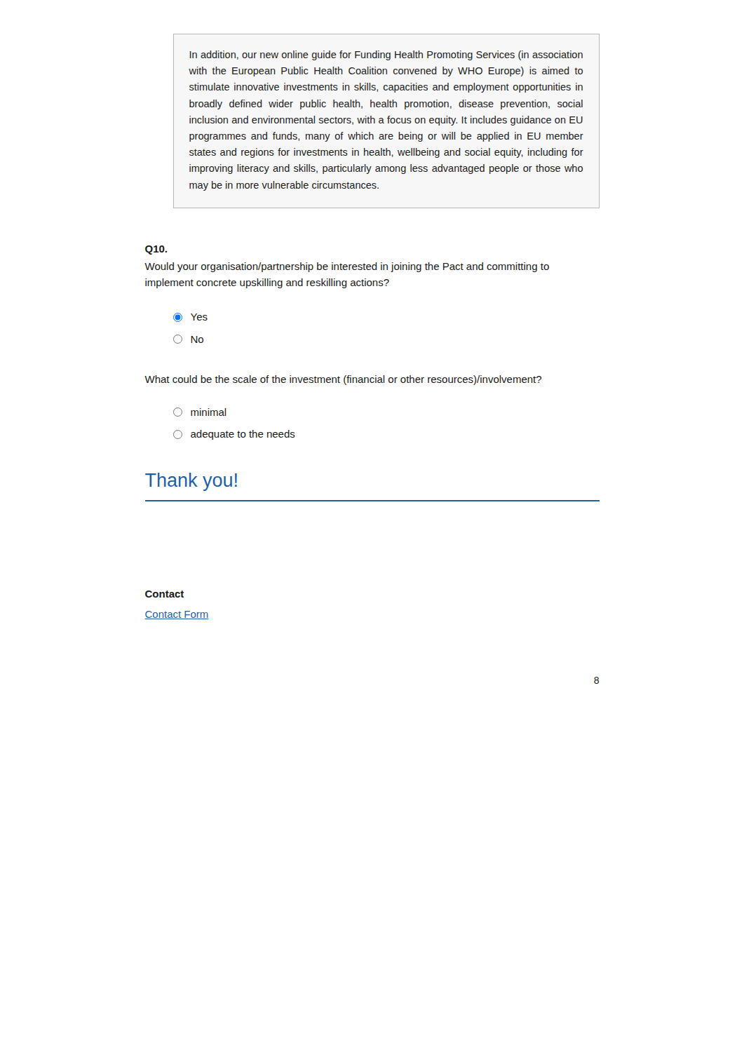In addition, our new online guide for Funding Health Promoting Services (in association with the European Public Health Coalition convened by WHO Europe) is aimed to stimulate innovative investments in skills, capacities and employment opportunities in broadly defined wider public health, health promotion, disease prevention, social inclusion and environmental sectors, with a focus on equity. It includes guidance on EU programmes and funds, many of which are being or will be applied in EU member states and regions for investments in health, wellbeing and social equity, including for improving literacy and skills, particularly among less advantaged people or those who may be in more vulnerable circumstances.
Q10.
Would your organisation/partnership be interested in joining the Pact and committing to implement concrete upskilling and reskilling actions?
Yes
No
What could be the scale of the investment (financial or other resources)/involvement?
minimal
adequate to the needs
Thank you!
Contact
Contact Form
8